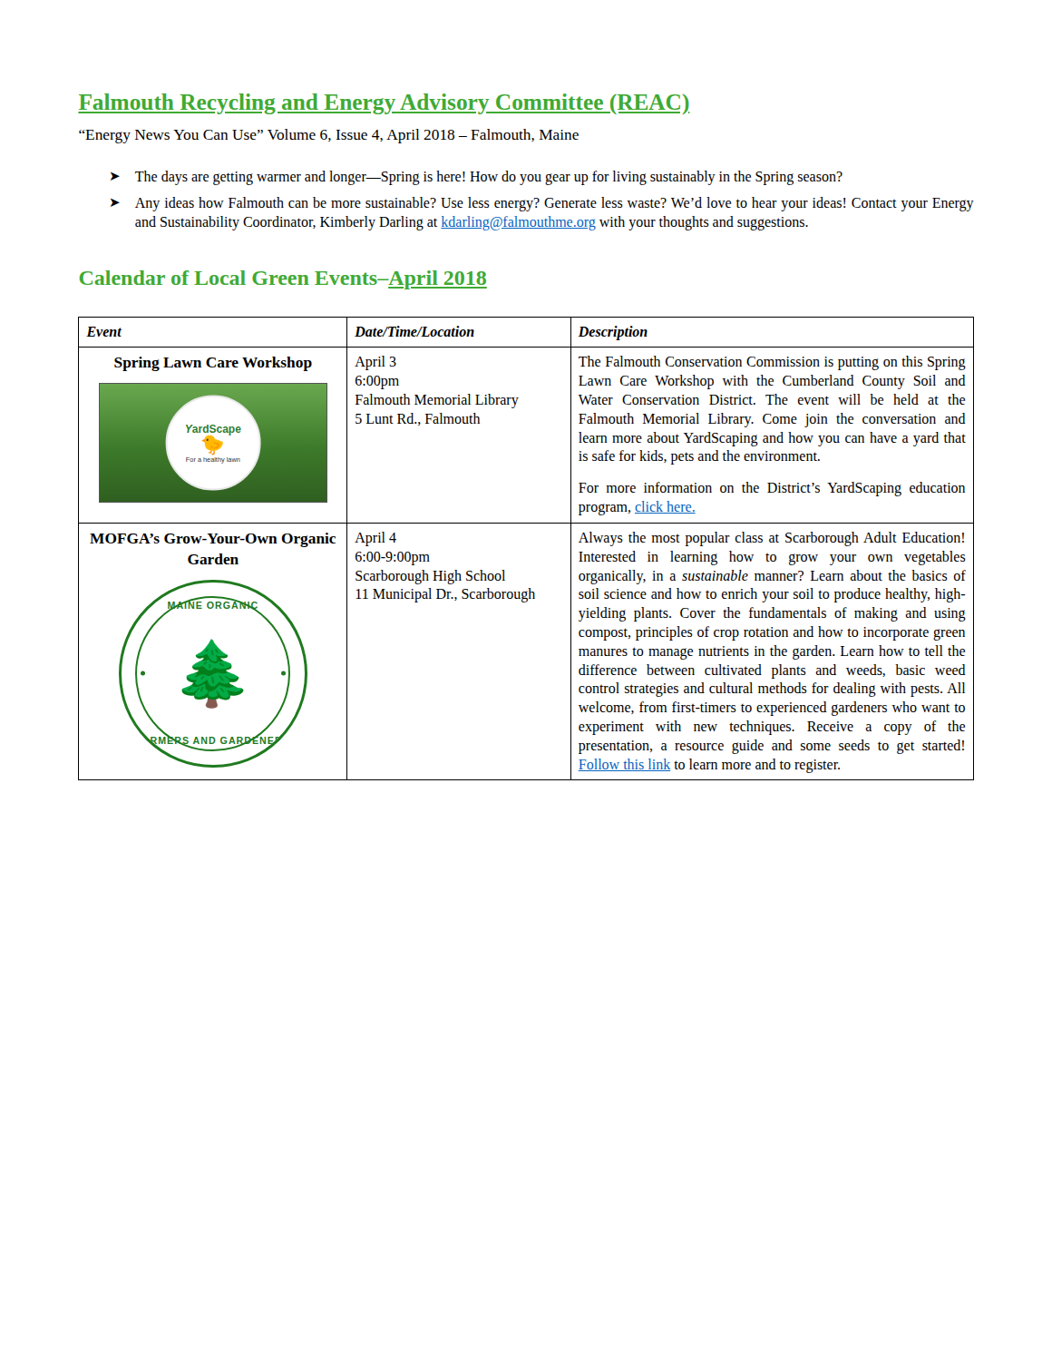Falmouth Recycling and Energy Advisory Committee (REAC)
“Energy News You Can Use” Volume 6, Issue 4, April 2018 – Falmouth, Maine
The days are getting warmer and longer—Spring is here! How do you gear up for living sustainably in the Spring season?
Any ideas how Falmouth can be more sustainable? Use less energy? Generate less waste? We’d love to hear your ideas! Contact your Energy and Sustainability Coordinator, Kimberly Darling at kdarling@falmouthme.org with your thoughts and suggestions.
Calendar of Local Green Events–April 2018
| Event | Date/Time/Location | Description |
| --- | --- | --- |
| Spring Lawn Care Workshop Y ardScape 🐤 For a healthy lawn | April 3 6:00pm Falmouth Memorial Library 5 Lunt Rd., Falmouth | The Falmouth Conservation Commission is putting on this Spring Lawn Care Workshop with the Cumberland County Soil and Water Conservation District. The event will be held at the Falmouth Memorial Library. Come join the conversation and learn more about YardScaping and how you can have a yard that is safe for kids, pets and the environment. For more information on the District’s YardScaping education program, click here. |
| MOFGA’s Grow-Your-Own Organic Garden MAINE ORGANIC 🌲 FARMERS AND GARDENERS | April 4 6:00-9:00pm Scarborough High School 11 Municipal Dr., Scarborough | Always the most popular class at Scarborough Adult Education! Interested in learning how to grow your own vegetables organically, in a sustainable manner? Learn about the basics of soil science and how to enrich your soil to produce healthy, high-yielding plants. Cover the fundamentals of making and using compost, principles of crop rotation and how to incorporate green manures to manage nutrients in the garden. Learn how to tell the difference between cultivated plants and weeds, basic weed control strategies and cultural methods for dealing with pests. All welcome, from first-timers to experienced gardeners who want to experiment with new techniques. Receive a copy of the presentation, a resource guide and some seeds to get started! Follow this link to learn more and to register. |